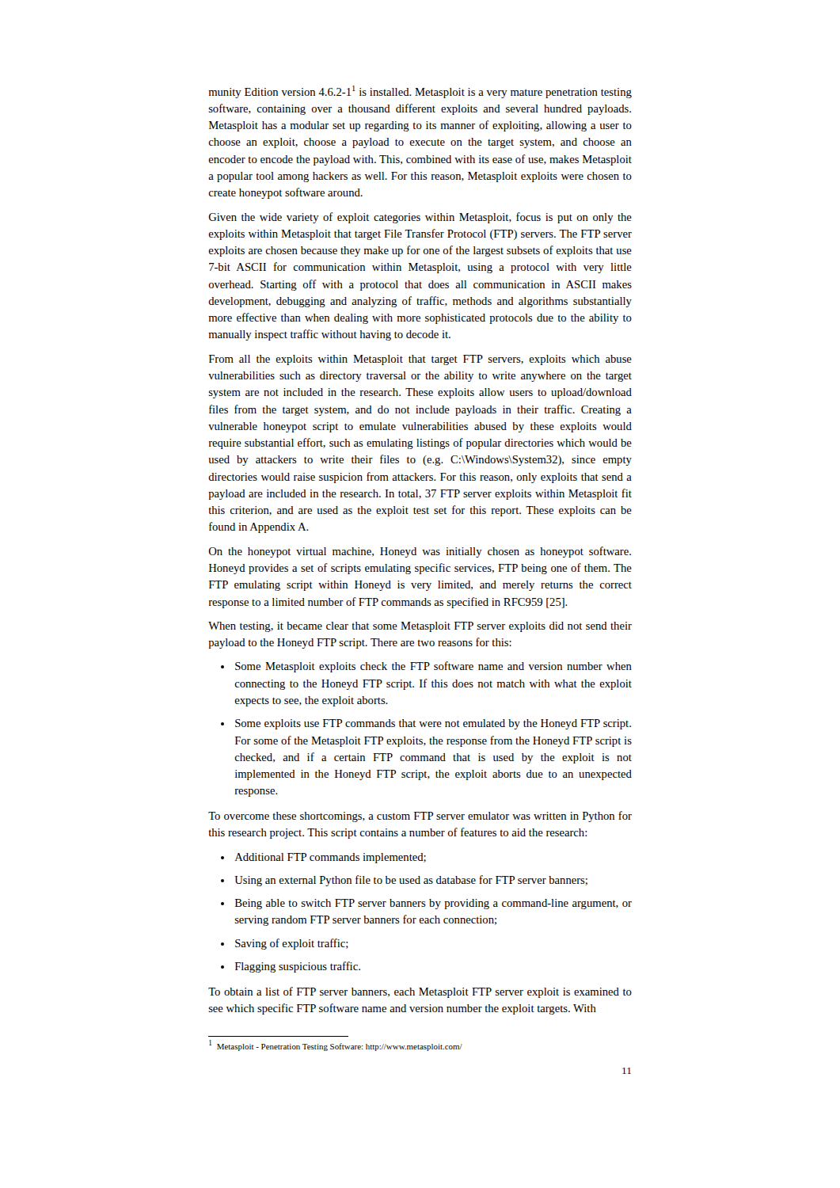munity Edition version 4.6.2-11 is installed. Metasploit is a very mature penetration testing software, containing over a thousand different exploits and several hundred payloads. Metasploit has a modular set up regarding to its manner of exploiting, allowing a user to choose an exploit, choose a payload to execute on the target system, and choose an encoder to encode the payload with. This, combined with its ease of use, makes Metasploit a popular tool among hackers as well. For this reason, Metasploit exploits were chosen to create honeypot software around.
Given the wide variety of exploit categories within Metasploit, focus is put on only the exploits within Metasploit that target File Transfer Protocol (FTP) servers. The FTP server exploits are chosen because they make up for one of the largest subsets of exploits that use 7-bit ASCII for communication within Metasploit, using a protocol with very little overhead. Starting off with a protocol that does all communication in ASCII makes development, debugging and analyzing of traffic, methods and algorithms substantially more effective than when dealing with more sophisticated protocols due to the ability to manually inspect traffic without having to decode it.
From all the exploits within Metasploit that target FTP servers, exploits which abuse vulnerabilities such as directory traversal or the ability to write anywhere on the target system are not included in the research. These exploits allow users to upload/download files from the target system, and do not include payloads in their traffic. Creating a vulnerable honeypot script to emulate vulnerabilities abused by these exploits would require substantial effort, such as emulating listings of popular directories which would be used by attackers to write their files to (e.g. C:\Windows\System32), since empty directories would raise suspicion from attackers. For this reason, only exploits that send a payload are included in the research. In total, 37 FTP server exploits within Metasploit fit this criterion, and are used as the exploit test set for this report. These exploits can be found in Appendix A.
On the honeypot virtual machine, Honeyd was initially chosen as honeypot software. Honeyd provides a set of scripts emulating specific services, FTP being one of them. The FTP emulating script within Honeyd is very limited, and merely returns the correct response to a limited number of FTP commands as specified in RFC959 [25].
When testing, it became clear that some Metasploit FTP server exploits did not send their payload to the Honeyd FTP script. There are two reasons for this:
Some Metasploit exploits check the FTP software name and version number when connecting to the Honeyd FTP script. If this does not match with what the exploit expects to see, the exploit aborts.
Some exploits use FTP commands that were not emulated by the Honeyd FTP script. For some of the Metasploit FTP exploits, the response from the Honeyd FTP script is checked, and if a certain FTP command that is used by the exploit is not implemented in the Honeyd FTP script, the exploit aborts due to an unexpected response.
To overcome these shortcomings, a custom FTP server emulator was written in Python for this research project. This script contains a number of features to aid the research:
Additional FTP commands implemented;
Using an external Python file to be used as database for FTP server banners;
Being able to switch FTP server banners by providing a command-line argument, or serving random FTP server banners for each connection;
Saving of exploit traffic;
Flagging suspicious traffic.
To obtain a list of FTP server banners, each Metasploit FTP server exploit is examined to see which specific FTP software name and version number the exploit targets. With
1 Metasploit - Penetration Testing Software: http://www.metasploit.com/
11